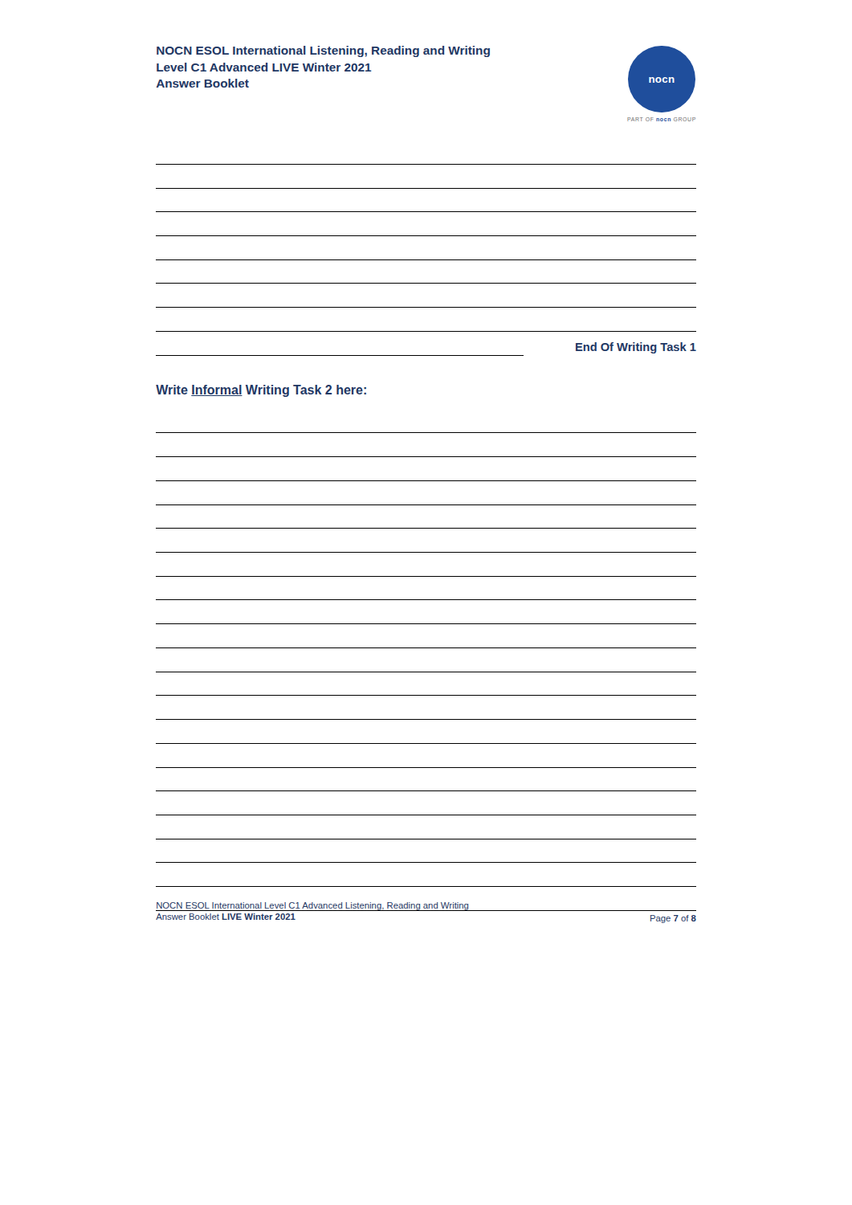NOCN ESOL International Listening, Reading and Writing Level C1 Advanced LIVE Winter 2021 Answer Booklet
PART OF nocn GROUP
End Of Writing Task 1
Write Informal Writing Task 2 here:
NOCN ESOL International Level C1 Advanced Listening, Reading and Writing
Answer Booklet LIVE Winter 2021
Page 7 of 8